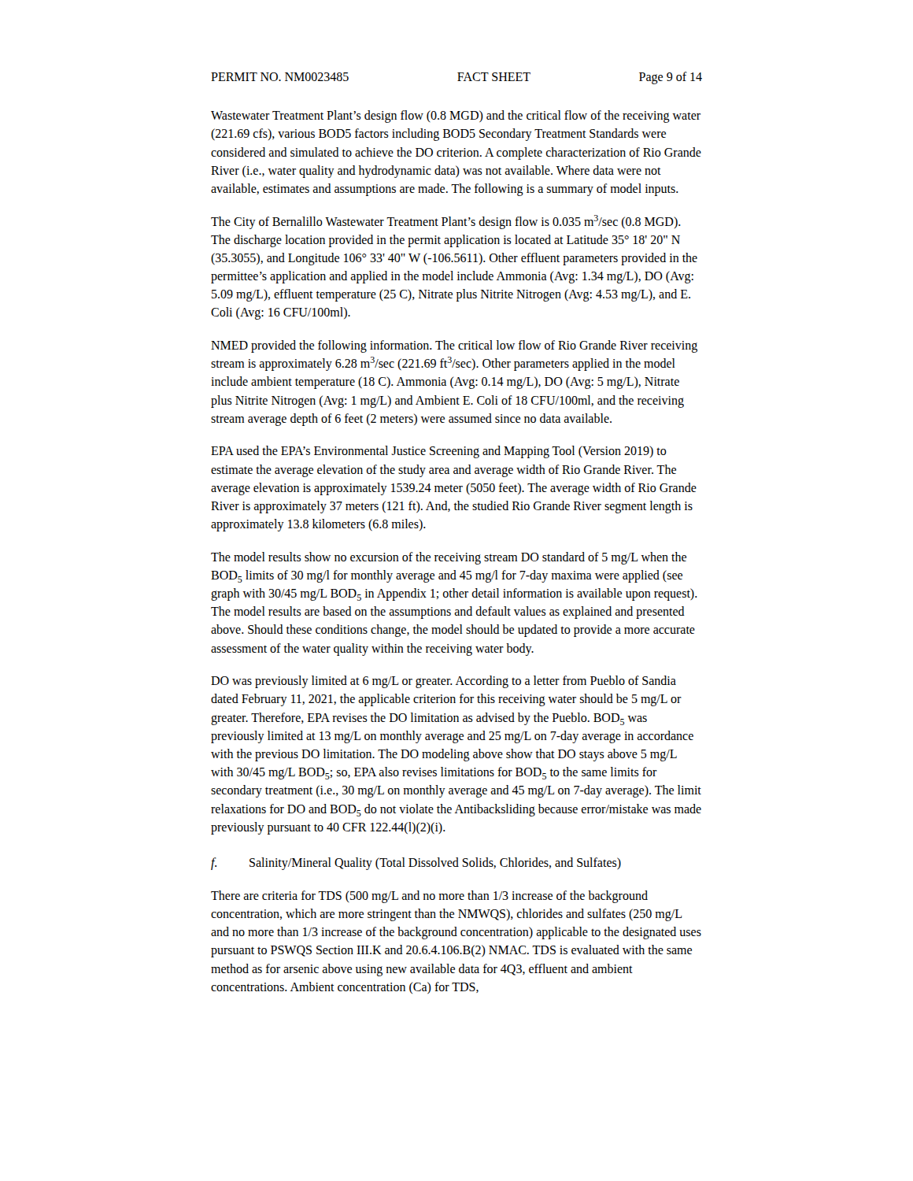PERMIT NO. NM0023485
FACT SHEET
Page 9 of 14
Wastewater Treatment Plant’s design flow (0.8 MGD) and the critical flow of the receiving water (221.69 cfs), various BOD5 factors including BOD5 Secondary Treatment Standards were considered and simulated to achieve the DO criterion. A complete characterization of Rio Grande River (i.e., water quality and hydrodynamic data) was not available. Where data were not available, estimates and assumptions are made. The following is a summary of model inputs.
The City of Bernalillo Wastewater Treatment Plant’s design flow is 0.035 m3/sec (0.8 MGD). The discharge location provided in the permit application is located at Latitude 35° 18' 20" N (35.3055), and Longitude 106° 33' 40" W (-106.5611). Other effluent parameters provided in the permittee’s application and applied in the model include Ammonia (Avg: 1.34 mg/L), DO (Avg: 5.09 mg/L), effluent temperature (25 C), Nitrate plus Nitrite Nitrogen (Avg: 4.53 mg/L), and E. Coli (Avg: 16 CFU/100ml).
NMED provided the following information. The critical low flow of Rio Grande River receiving stream is approximately 6.28 m3/sec (221.69 ft3/sec). Other parameters applied in the model include ambient temperature (18 C). Ammonia (Avg: 0.14 mg/L), DO (Avg: 5 mg/L), Nitrate plus Nitrite Nitrogen (Avg: 1 mg/L) and Ambient E. Coli of 18 CFU/100ml, and the receiving stream average depth of 6 feet (2 meters) were assumed since no data available.
EPA used the EPA’s Environmental Justice Screening and Mapping Tool (Version 2019) to estimate the average elevation of the study area and average width of Rio Grande River. The average elevation is approximately 1539.24 meter (5050 feet). The average width of Rio Grande River is approximately 37 meters (121 ft). And, the studied Rio Grande River segment length is approximately 13.8 kilometers (6.8 miles).
The model results show no excursion of the receiving stream DO standard of 5 mg/L when the BOD5 limits of 30 mg/l for monthly average and 45 mg/l for 7-day maxima were applied (see graph with 30/45 mg/L BOD5 in Appendix 1; other detail information is available upon request). The model results are based on the assumptions and default values as explained and presented above. Should these conditions change, the model should be updated to provide a more accurate assessment of the water quality within the receiving water body.
DO was previously limited at 6 mg/L or greater. According to a letter from Pueblo of Sandia dated February 11, 2021, the applicable criterion for this receiving water should be 5 mg/L or greater. Therefore, EPA revises the DO limitation as advised by the Pueblo. BOD5 was previously limited at 13 mg/L on monthly average and 25 mg/L on 7-day average in accordance with the previous DO limitation. The DO modeling above show that DO stays above 5 mg/L with 30/45 mg/L BOD5; so, EPA also revises limitations for BOD5 to the same limits for secondary treatment (i.e., 30 mg/L on monthly average and 45 mg/L on 7-day average). The limit relaxations for DO and BOD5 do not violate the Antibacksliding because error/mistake was made previously pursuant to 40 CFR 122.44(l)(2)(i).
f. Salinity/Mineral Quality (Total Dissolved Solids, Chlorides, and Sulfates)
There are criteria for TDS (500 mg/L and no more than 1/3 increase of the background concentration, which are more stringent than the NMWQS), chlorides and sulfates (250 mg/L and no more than 1/3 increase of the background concentration) applicable to the designated uses pursuant to PSWQS Section III.K and 20.6.4.106.B(2) NMAC. TDS is evaluated with the same method as for arsenic above using new available data for 4Q3, effluent and ambient concentrations. Ambient concentration (Ca) for TDS,